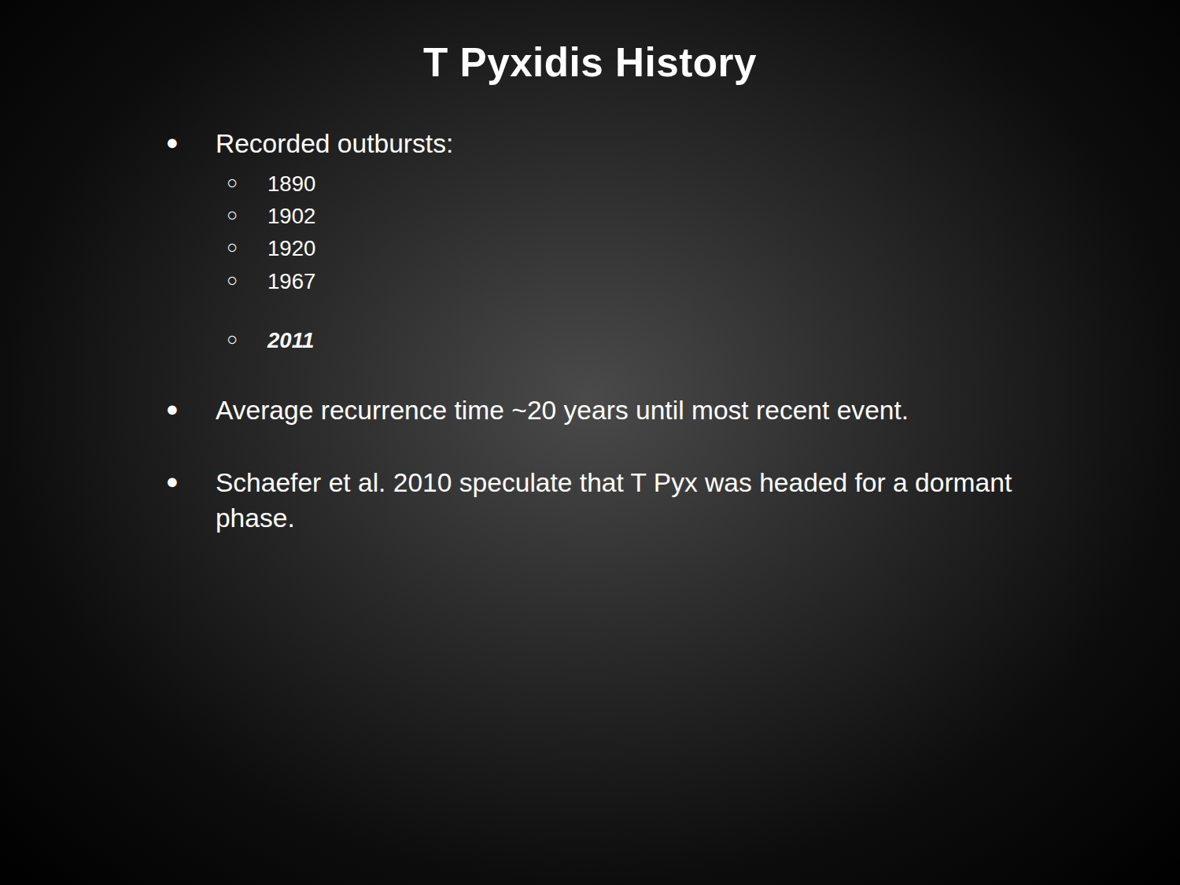T Pyxidis History
Recorded outbursts:
1890
1902
1920
1967
2011
Average recurrence time ~20 years until most recent event.
Schaefer et al. 2010 speculate that T Pyx was headed for a dormant phase.